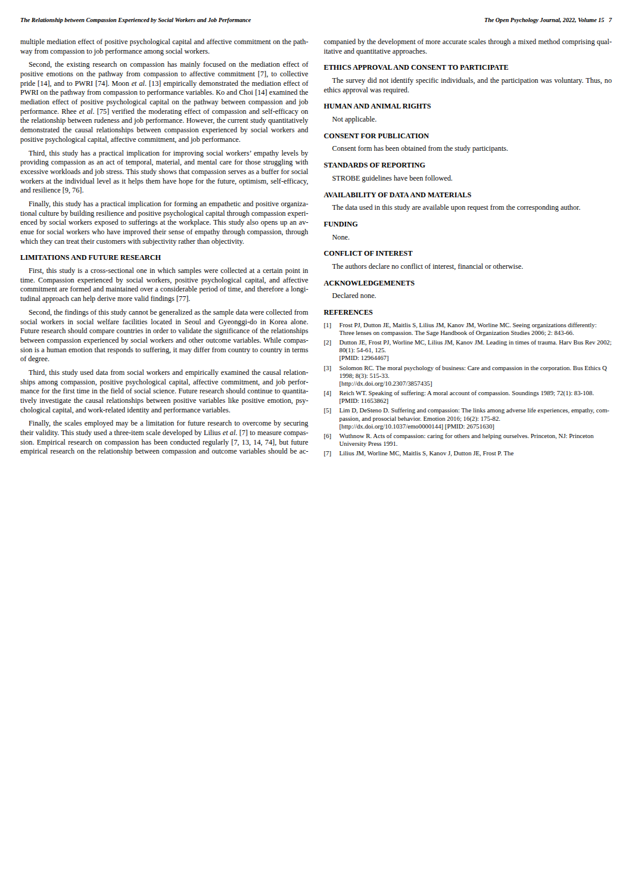The Relationship between Compassion Experienced by Social Workers and Job Performance
The Open Psychology Journal, 2022, Volume 15 7
multiple mediation effect of positive psychological capital and affective commitment on the pathway from compassion to job performance among social workers.
Second, the existing research on compassion has mainly focused on the mediation effect of positive emotions on the pathway from compassion to affective commitment [7], to collective pride [14], and to PWRI [74]. Moon et al. [13] empirically demonstrated the mediation effect of PWRI on the pathway from compassion to performance variables. Ko and Choi [14] examined the mediation effect of positive psychological capital on the pathway between compassion and job performance. Rhee et al. [75] verified the moderating effect of compassion and self-efficacy on the relationship between rudeness and job performance. However, the current study quantitatively demonstrated the causal relationships between compassion experienced by social workers and positive psychological capital, affective commitment, and job performance.
Third, this study has a practical implication for improving social workers’ empathy levels by providing compassion as an act of temporal, material, and mental care for those struggling with excessive workloads and job stress. This study shows that compassion serves as a buffer for social workers at the individual level as it helps them have hope for the future, optimism, self-efficacy, and resilience [9, 76].
Finally, this study has a practical implication for forming an empathetic and positive organizational culture by building resilience and positive psychological capital through compassion experienced by social workers exposed to sufferings at the workplace. This study also opens up an avenue for social workers who have improved their sense of empathy through compassion, through which they can treat their customers with subjectivity rather than objectivity.
LIMITATIONS AND FUTURE RESEARCH
First, this study is a cross-sectional one in which samples were collected at a certain point in time. Compassion experienced by social workers, positive psychological capital, and affective commitment are formed and maintained over a considerable period of time, and therefore a longitudinal approach can help derive more valid findings [77].
Second, the findings of this study cannot be generalized as the sample data were collected from social workers in social welfare facilities located in Seoul and Gyeonggi-do in Korea alone. Future research should compare countries in order to validate the significance of the relationships between compassion experienced by social workers and other outcome variables. While compassion is a human emotion that responds to suffering, it may differ from country to country in terms of degree.
Third, this study used data from social workers and empirically examined the causal relationships among compassion, positive psychological capital, affective commitment, and job performance for the first time in the field of social science. Future research should continue to quantitatively investigate the causal relationships between positive variables like positive emotion, psychological capital, and work-related identity and performance variables.
Finally, the scales employed may be a limitation for future research to overcome by securing their validity. This study used a three-item scale developed by Lilius et al. [7] to measure compassion. Empirical research on compassion has been conducted regularly [7, 13, 14, 74], but future empirical research on the relationship between compassion and outcome variables should be accompanied by the development of more accurate scales through a mixed method comprising qualitative and quantitative approaches.
ETHICS APPROVAL AND CONSENT TO PARTICIPATE
The survey did not identify specific individuals, and the participation was voluntary. Thus, no ethics approval was required.
HUMAN AND ANIMAL RIGHTS
Not applicable.
CONSENT FOR PUBLICATION
Consent form has been obtained from the study participants.
STANDARDS OF REPORTING
STROBE guidelines have been followed.
AVAILABILITY OF DATA AND MATERIALS
The data used in this study are available upon request from the corresponding author.
FUNDING
None.
CONFLICT OF INTEREST
The authors declare no conflict of interest, financial or otherwise.
ACKNOWLEDGEMENETS
Declared none.
REFERENCES
Frost PJ, Dutton JE, Maitlis S, Lilius JM, Kanov JM, Worline MC. Seeing organizations differently: Three lenses on compassion. The Sage Handbook of Organization Studies 2006; 2: 843-66.
Dutton JE, Frost PJ, Worline MC, Lilius JM, Kanov JM. Leading in times of trauma. Harv Bus Rev 2002; 80(1): 54-61, 125. [PMID: 12964467]
Solomon RC. The moral psychology of business: Care and compassion in the corporation. Bus Ethics Q 1998; 8(3): 515-33. [http://dx.doi.org/10.2307/3857435]
Reich WT. Speaking of suffering: A moral account of compassion. Soundings 1989; 72(1): 83-108. [PMID: 11653862]
Lim D, DeSteno D. Suffering and compassion: The links among adverse life experiences, empathy, compassion, and prosocial behavior. Emotion 2016; 16(2): 175-82. [http://dx.doi.org/10.1037/emo0000144] [PMID: 26751630]
Wuthnow R. Acts of compassion: caring for others and helping ourselves. Princeton, NJ: Princeton University Press 1991.
Lilius JM, Worline MC, Maitlis S, Kanov J, Dutton JE, Frost P. The